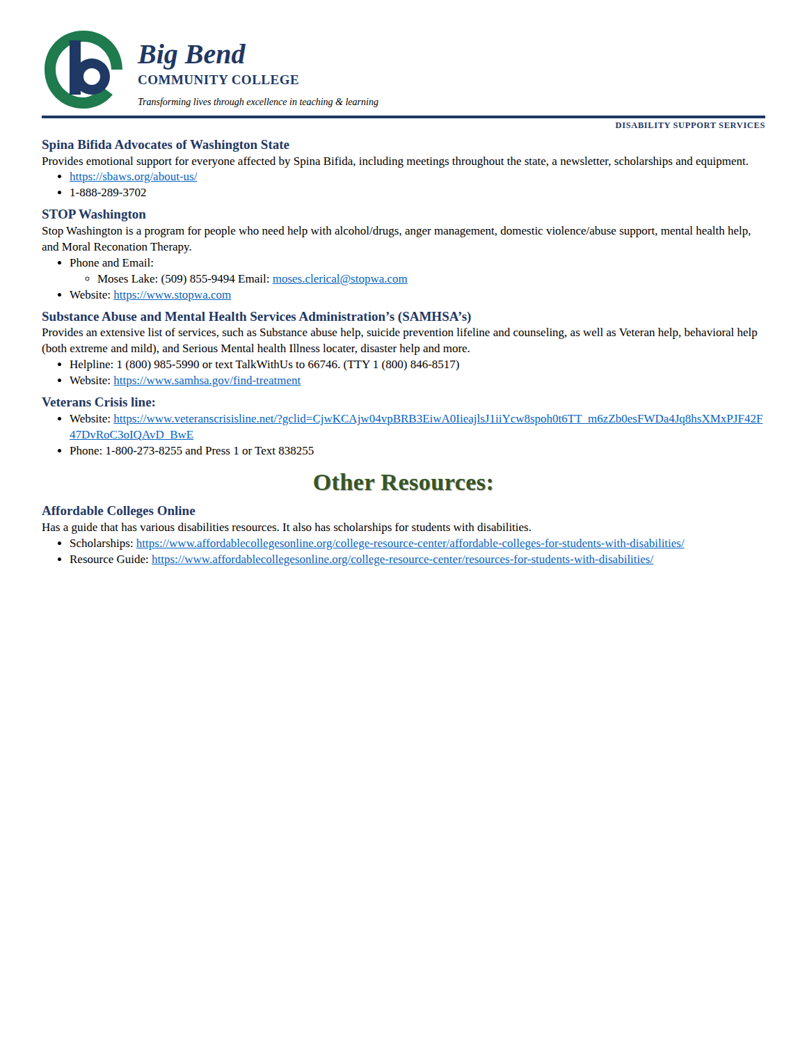Big Bend
COMMUNITY COLLEGE
Transforming lives through excellence in teaching & learning
DISABILITY SUPPORT SERVICES
Spina Bifida Advocates of Washington State
Provides emotional support for everyone affected by Spina Bifida, including meetings throughout the state, a newsletter, scholarships and equipment.
https://sbaws.org/about-us/
1-888-289-3702
STOP Washington
Stop Washington is a program for people who need help with alcohol/drugs, anger management, domestic violence/abuse support, mental health help, and Moral Reconation Therapy.
Phone and Email:
Moses Lake: (509) 855-9494 Email: moses.clerical@stopwa.com
Website: https://www.stopwa.com
Substance Abuse and Mental Health Services Administration’s (SAMHSA’s)
Provides an extensive list of services, such as Substance abuse help, suicide prevention lifeline and counseling, as well as Veteran help, behavioral help (both extreme and mild), and Serious Mental health Illness locater, disaster help and more.
Helpline: 1 (800) 985-5990 or text TalkWithUs to 66746. (TTY 1 (800) 846-8517)
Website: https://www.samhsa.gov/find-treatment
Veterans Crisis line:
Website: https://www.veteranscrisisline.net/?gclid=CjwKCAjw04vpBRB3EiwA0IieajlsJ1iiYcw8spoh0t6TT_m6zZb0esFWDa4Jq8hsXMxPJF42F47DvRoC3oIQAvD_BwE
Phone: 1-800-273-8255 and Press 1 or Text 838255
Other Resources:
Affordable Colleges Online
Has a guide that has various disabilities resources. It also has scholarships for students with disabilities.
Scholarships: https://www.affordablecollegesonline.org/college-resource-center/affordable-colleges-for-students-with-disabilities/
Resource Guide: https://www.affordablecollegesonline.org/college-resource-center/resources-for-students-with-disabilities/